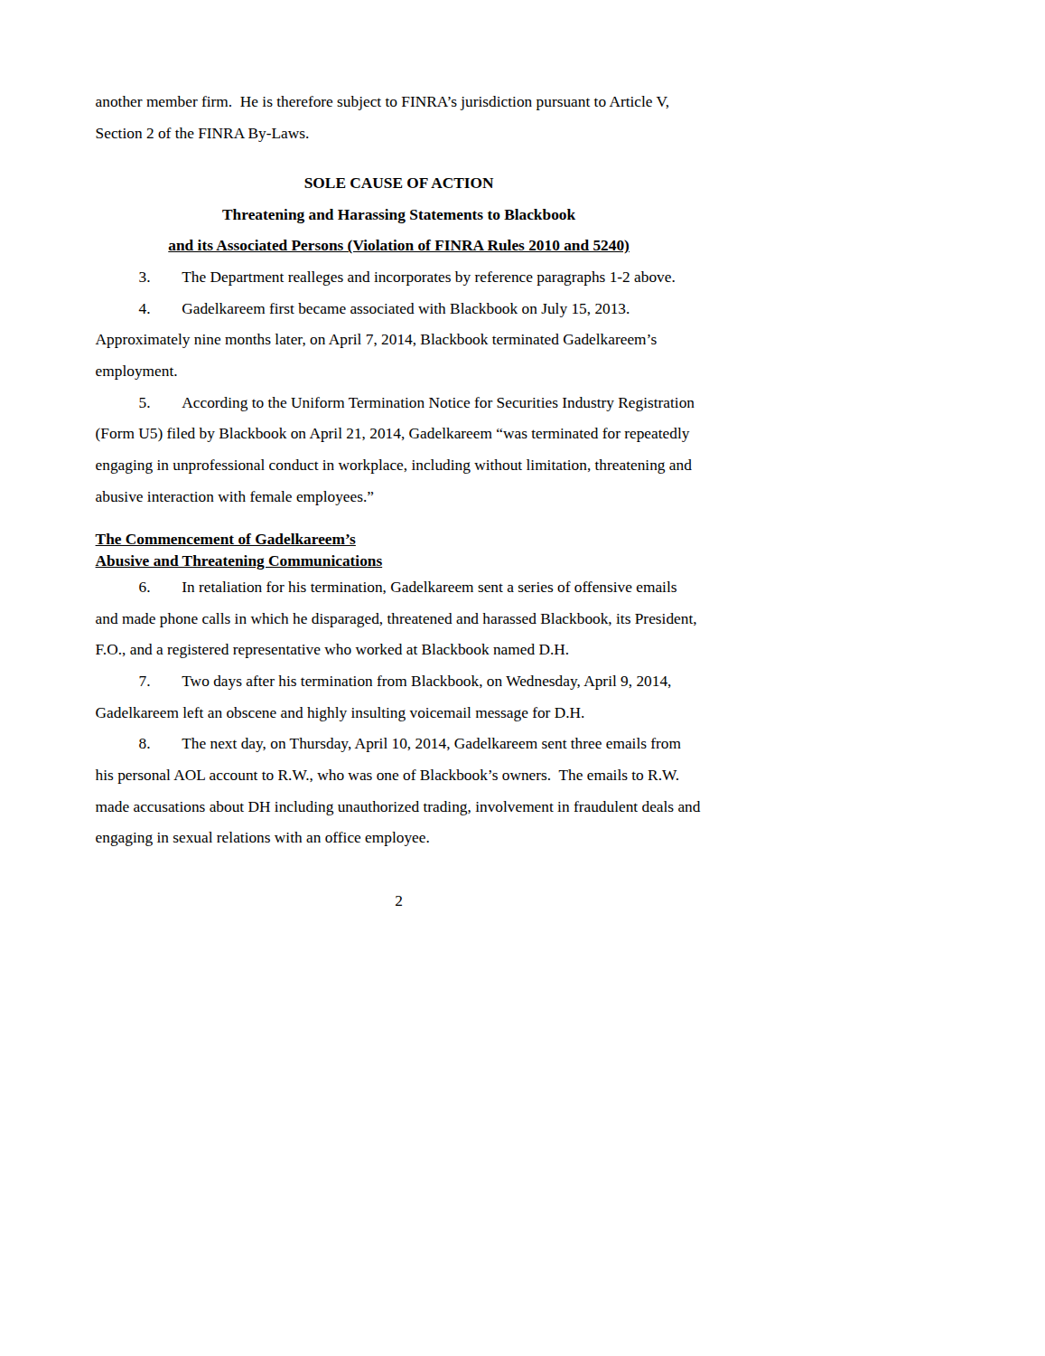another member firm. He is therefore subject to FINRA’s jurisdiction pursuant to Article V, Section 2 of the FINRA By-Laws.
SOLE CAUSE OF ACTION
Threatening and Harassing Statements to Blackbook
and its Associated Persons (Violation of FINRA Rules 2010 and 5240)
3. The Department realleges and incorporates by reference paragraphs 1-2 above.
4. Gadelkareem first became associated with Blackbook on July 15, 2013.
Approximately nine months later, on April 7, 2014, Blackbook terminated Gadelkareem’s employment.
5. According to the Uniform Termination Notice for Securities Industry Registration
(Form U5) filed by Blackbook on April 21, 2014, Gadelkareem “was terminated for repeatedly engaging in unprofessional conduct in workplace, including without limitation, threatening and abusive interaction with female employees.”
The Commencement of Gadelkareem’s
Abusive and Threatening Communications
6. In retaliation for his termination, Gadelkareem sent a series of offensive emails
and made phone calls in which he disparaged, threatened and harassed Blackbook, its President, F.O., and a registered representative who worked at Blackbook named D.H.
7. Two days after his termination from Blackbook, on Wednesday, April 9, 2014,
Gadelkareem left an obscene and highly insulting voicemail message for D.H.
8. The next day, on Thursday, April 10, 2014, Gadelkareem sent three emails from
his personal AOL account to R.W., who was one of Blackbook’s owners. The emails to R.W. made accusations about DH including unauthorized trading, involvement in fraudulent deals and engaging in sexual relations with an office employee.
2